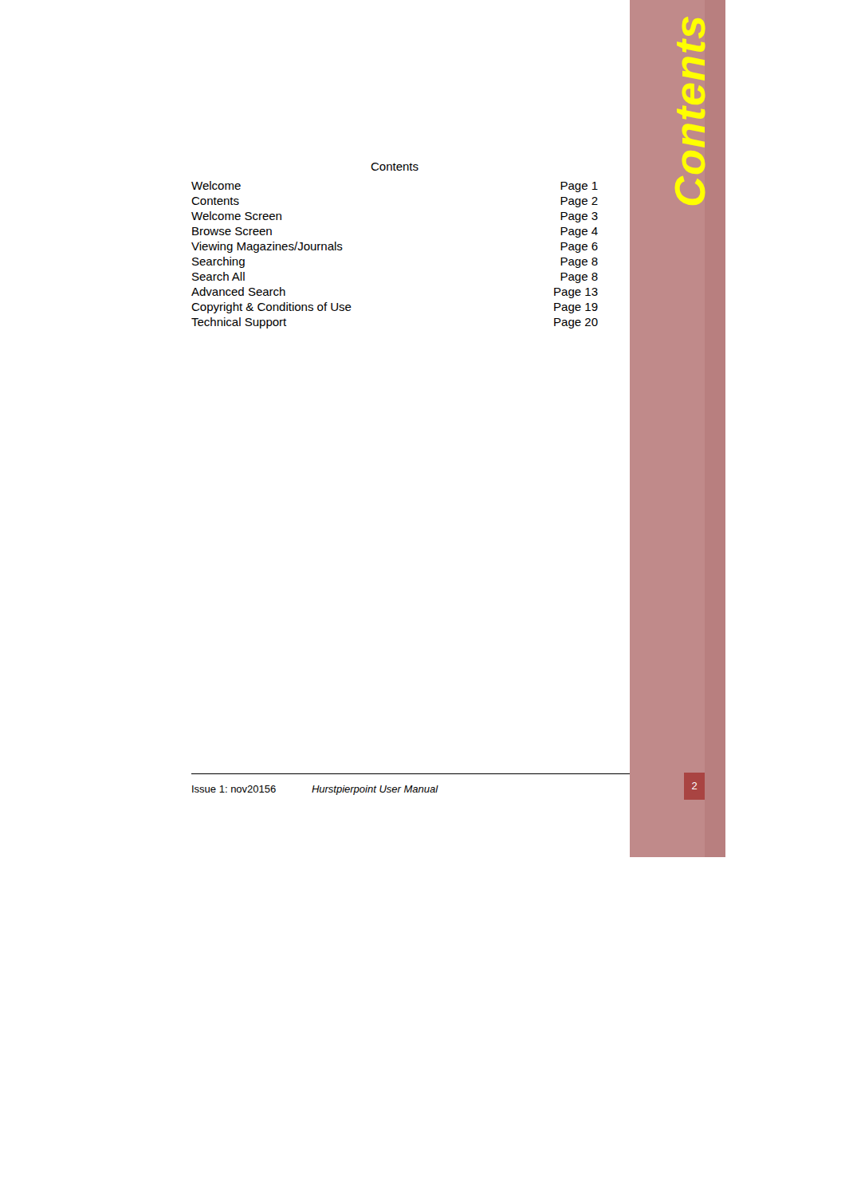Contents
Contents
| Welcome | Page 1 |
| Contents | Page 2 |
| Welcome Screen | Page 3 |
| Browse Screen | Page 4 |
| Viewing Magazines/Journals | Page 6 |
| Searching | Page 8 |
| Search All | Page 8 |
| Advanced Search | Page 13 |
| Copyright & Conditions of Use | Page 19 |
| Technical Support | Page 20 |
Issue 1: nov20156
Hurstpierpoint User Manual
2